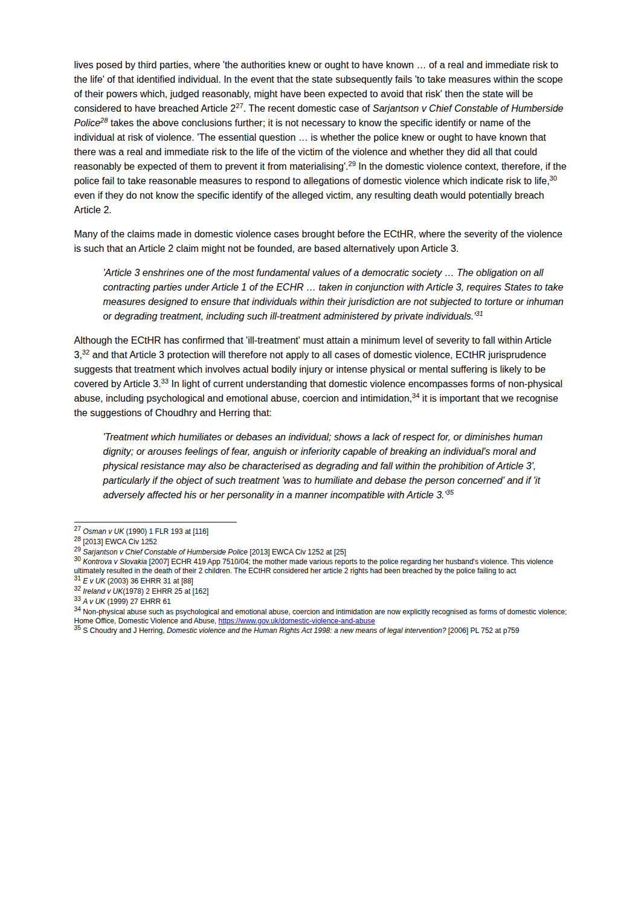lives posed by third parties, where 'the authorities knew or ought to have known … of a real and immediate risk to the life' of that identified individual. In the event that the state subsequently fails 'to take measures within the scope of their powers which, judged reasonably, might have been expected to avoid that risk' then the state will be considered to have breached Article 227. The recent domestic case of Sarjantson v Chief Constable of Humberside Police28 takes the above conclusions further; it is not necessary to know the specific identify or name of the individual at risk of violence. 'The essential question … is whether the police knew or ought to have known that there was a real and immediate risk to the life of the victim of the violence and whether they did all that could reasonably be expected of them to prevent it from materialising'.29 In the domestic violence context, therefore, if the police fail to take reasonable measures to respond to allegations of domestic violence which indicate risk to life,30 even if they do not know the specific identify of the alleged victim, any resulting death would potentially breach Article 2.
Many of the claims made in domestic violence cases brought before the ECtHR, where the severity of the violence is such that an Article 2 claim might not be founded, are based alternatively upon Article 3.
'Article 3 enshrines one of the most fundamental values of a democratic society … The obligation on all contracting parties under Article 1 of the ECHR … taken in conjunction with Article 3, requires States to take measures designed to ensure that individuals within their jurisdiction are not subjected to torture or inhuman or degrading treatment, including such ill-treatment administered by private individuals.'31
Although the ECtHR has confirmed that 'ill-treatment' must attain a minimum level of severity to fall within Article 3,32 and that Article 3 protection will therefore not apply to all cases of domestic violence, ECtHR jurisprudence suggests that treatment which involves actual bodily injury or intense physical or mental suffering is likely to be covered by Article 3.33 In light of current understanding that domestic violence encompasses forms of non-physical abuse, including psychological and emotional abuse, coercion and intimidation,34 it is important that we recognise the suggestions of Choudhry and Herring that:
'Treatment which humiliates or debases an individual; shows a lack of respect for, or diminishes human dignity; or arouses feelings of fear, anguish or inferiority capable of breaking an individual's moral and physical resistance may also be characterised as degrading and fall within the prohibition of Article 3', particularly if the object of such treatment 'was to humiliate and debase the person concerned' and if 'it adversely affected his or her personality in a manner incompatible with Article 3.'35
27 Osman v UK (1990) 1 FLR 193 at [116]
28 [2013] EWCA Civ 1252
29 Sarjantson v Chief Constable of Humberside Police [2013] EWCA Civ 1252 at [25]
30 Kontrova v Slovakia [2007] ECHR 419 App 7510/04; the mother made various reports to the police regarding her husband's violence. This violence ultimately resulted in the death of their 2 children. The ECtHR considered her article 2 rights had been breached by the police failing to act
31 E v UK (2003) 36 EHRR 31 at [88]
32 Ireland v UK(1978) 2 EHRR 25 at [162]
33 A v UK (1999) 27 EHRR 61
34 Non-physical abuse such as psychological and emotional abuse, coercion and intimidation are now explicitly recognised as forms of domestic violence; Home Office, Domestic Violence and Abuse, https://www.gov.uk/domestic-violence-and-abuse
35 S Choudry and J Herring, Domestic violence and the Human Rights Act 1998: a new means of legal intervention? [2006] PL 752 at p759